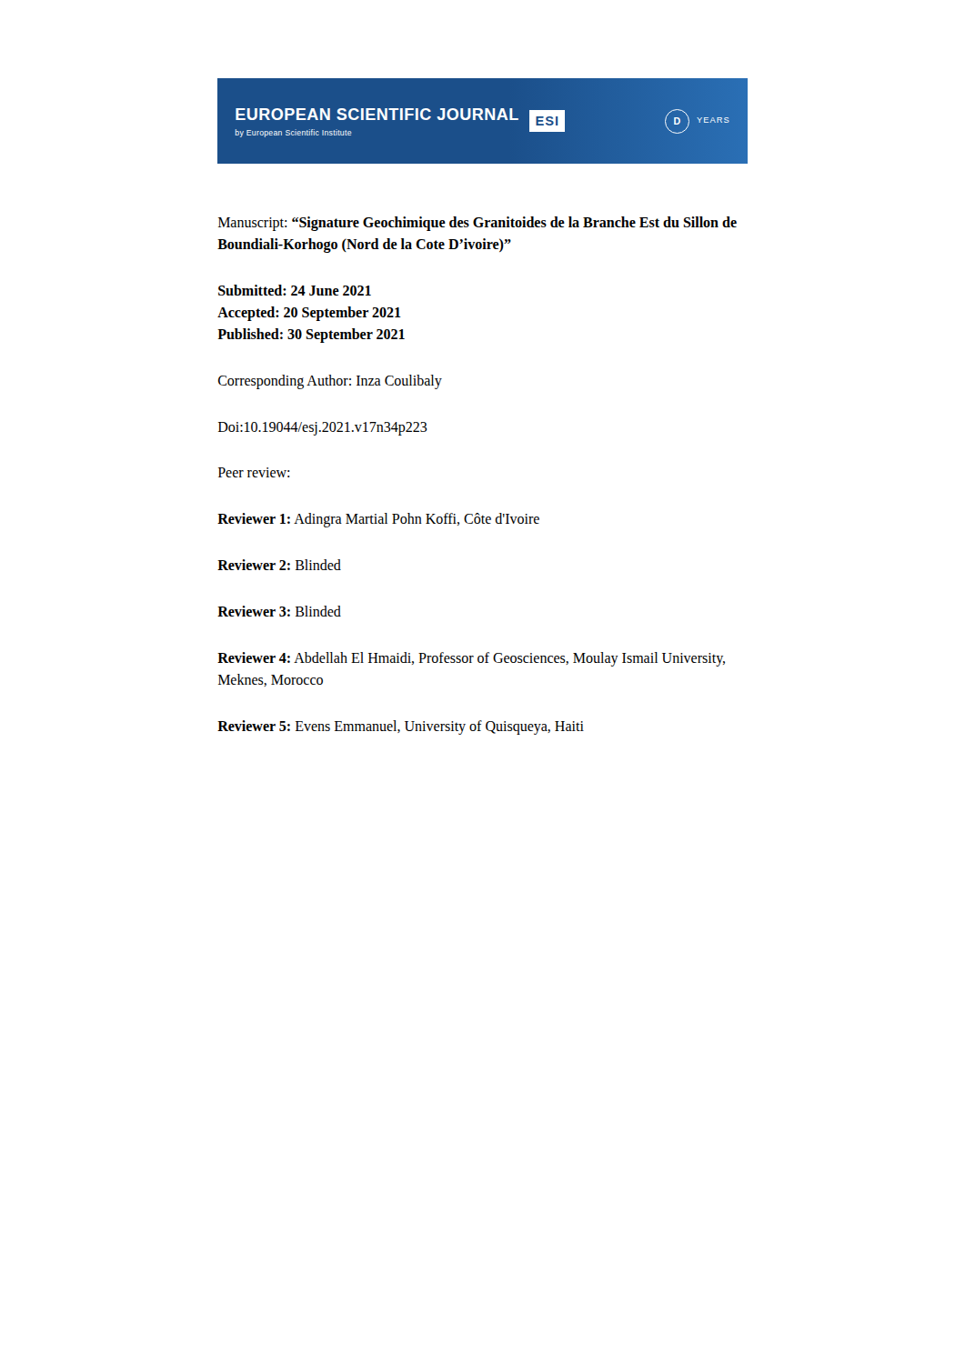EUROPEAN SCIENTIFIC JOURNAL
by European Scientific Institute
ESI
D
YEARS
Manuscript: “Signature Geochimique des Granitoides de la Branche Est du Sillon de Boundiali-Korhogo (Nord de la Cote D’ivoire)”
Submitted: 24 June 2021
Accepted: 20 September 2021
Published: 30 September 2021
Corresponding Author: Inza Coulibaly
Doi:10.19044/esj.2021.v17n34p223
Peer review:
Reviewer 1: Adingra Martial Pohn Koffi, Côte d'Ivoire
Reviewer 2: Blinded
Reviewer 3: Blinded
Reviewer 4: Abdellah El Hmaidi, Professor of Geosciences, Moulay Ismail University, Meknes, Morocco
Reviewer 5: Evens Emmanuel, University of Quisqueya, Haiti